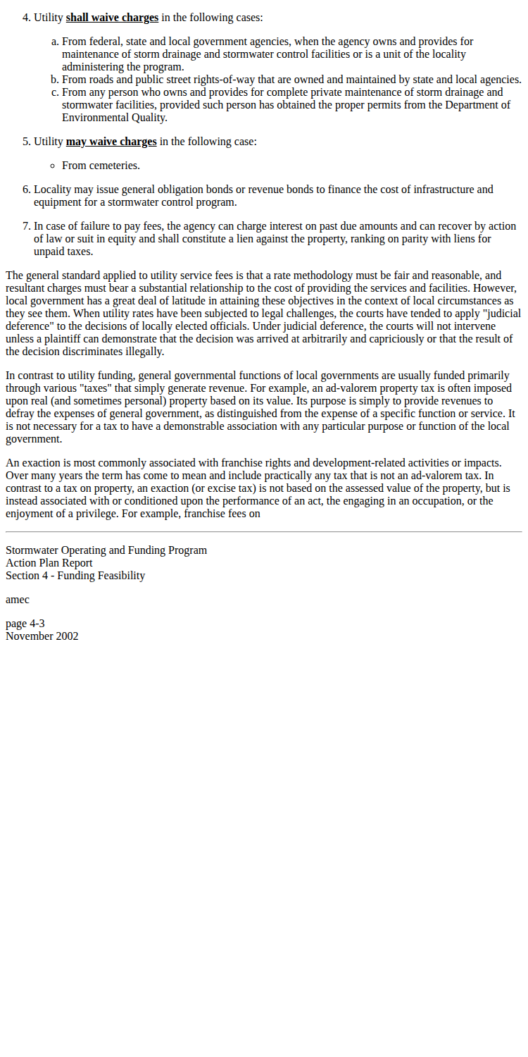Utility shall waive charges in the following cases:
From federal, state and local government agencies, when the agency owns and provides for maintenance of storm drainage and stormwater control facilities or is a unit of the locality administering the program.
From roads and public street rights-of-way that are owned and maintained by state and local agencies.
From any person who owns and provides for complete private maintenance of storm drainage and stormwater facilities, provided such person has obtained the proper permits from the Department of Environmental Quality.
Utility may waive charges in the following case:
From cemeteries.
Locality may issue general obligation bonds or revenue bonds to finance the cost of infrastructure and equipment for a stormwater control program.
In case of failure to pay fees, the agency can charge interest on past due amounts and can recover by action of law or suit in equity and shall constitute a lien against the property, ranking on parity with liens for unpaid taxes.
The general standard applied to utility service fees is that a rate methodology must be fair and reasonable, and resultant charges must bear a substantial relationship to the cost of providing the services and facilities. However, local government has a great deal of latitude in attaining these objectives in the context of local circumstances as they see them. When utility rates have been subjected to legal challenges, the courts have tended to apply "judicial deference" to the decisions of locally elected officials. Under judicial deference, the courts will not intervene unless a plaintiff can demonstrate that the decision was arrived at arbitrarily and capriciously or that the result of the decision discriminates illegally.
In contrast to utility funding, general governmental functions of local governments are usually funded primarily through various "taxes" that simply generate revenue. For example, an ad-valorem property tax is often imposed upon real (and sometimes personal) property based on its value. Its purpose is simply to provide revenues to defray the expenses of general government, as distinguished from the expense of a specific function or service. It is not necessary for a tax to have a demonstrable association with any particular purpose or function of the local government.
An exaction is most commonly associated with franchise rights and development-related activities or impacts. Over many years the term has come to mean and include practically any tax that is not an ad-valorem tax. In contrast to a tax on property, an exaction (or excise tax) is not based on the assessed value of the property, but is instead associated with or conditioned upon the performance of an act, the engaging in an occupation, or the enjoyment of a privilege. For example, franchise fees on
Stormwater Operating and Funding Program
Action Plan Report
Section 4 - Funding Feasibility
amec
page 4-3
November 2002